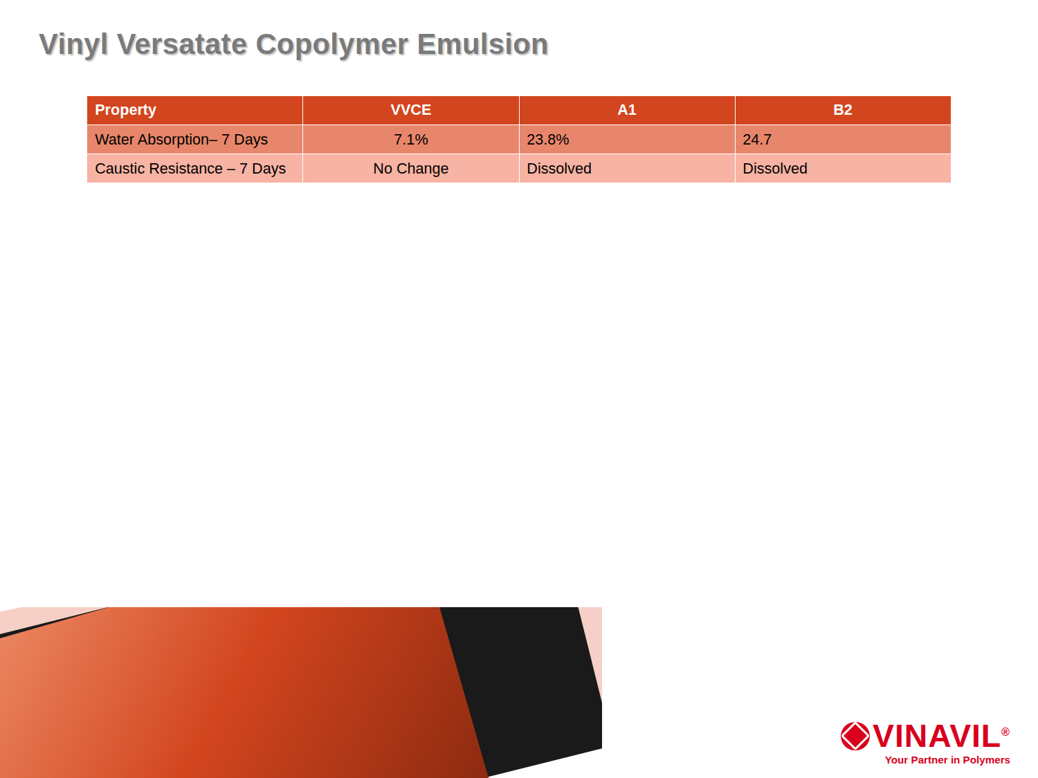Vinyl Versatate Copolymer Emulsion
| Property | VVCE | A1 | B2 |
| --- | --- | --- | --- |
| Water Absorption– 7 Days | 7.1% | 23.8% | 24.7 |
| Caustic Resistance – 7 Days | No Change | Dissolved | Dissolved |
VINAVIL® Your Partner in Polymers